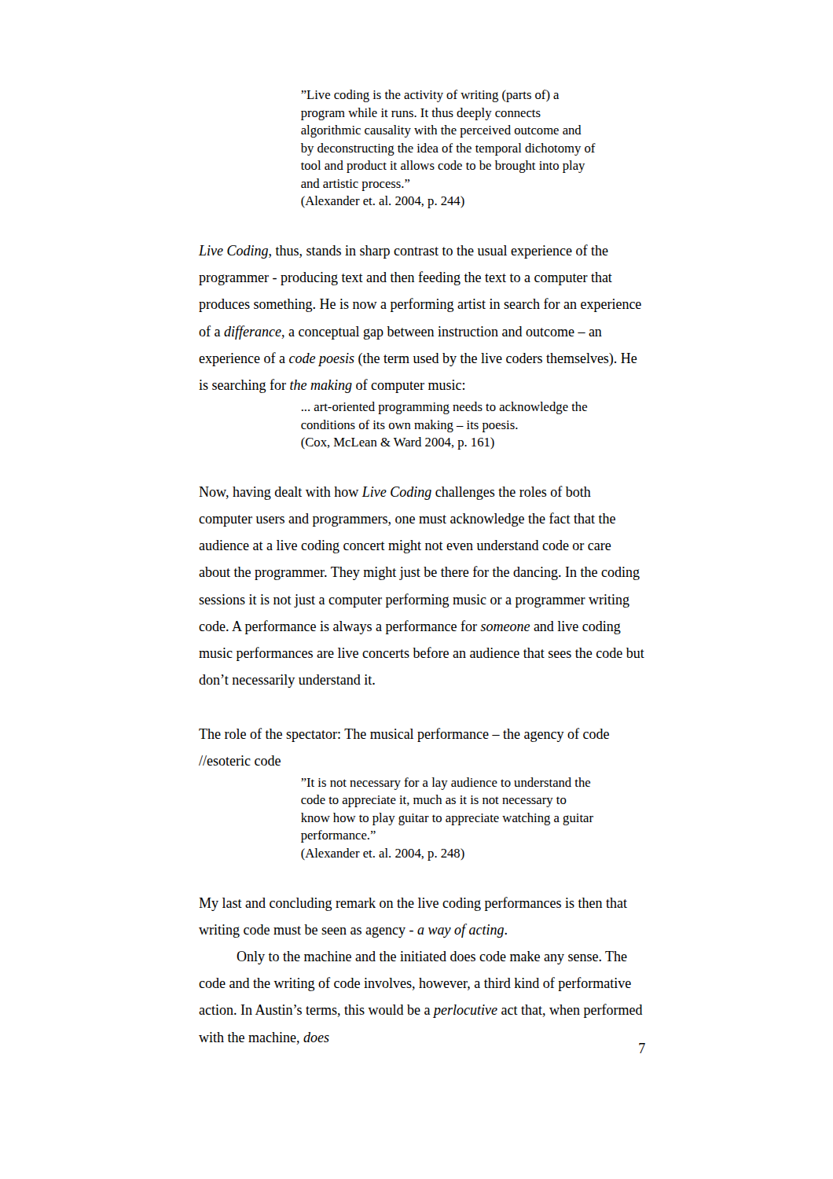”Live coding is the activity of writing (parts of) a
program while it runs. It thus deeply connects
algorithmic causality with the perceived outcome and
by deconstructing the idea of the temporal dichotomy of
tool and product it allows code to be brought into play
and artistic process.”
(Alexander et. al. 2004, p. 244)
Live Coding, thus, stands in sharp contrast to the usual experience of the programmer - producing text and then feeding the text to a computer that produces something. He is now a performing artist in search for an experience of a differance, a conceptual gap between instruction and outcome – an experience of a code poesis (the term used by the live coders themselves). He is searching for the making of computer music:
... art-oriented programming needs to acknowledge the
conditions of its own making – its poesis.
(Cox, McLean & Ward 2004, p. 161)
Now, having dealt with how Live Coding challenges the roles of both computer users and programmers, one must acknowledge the fact that the audience at a live coding concert might not even understand code or care about the programmer. They might just be there for the dancing. In the coding sessions it is not just a computer performing music or a programmer writing code. A performance is always a performance for someone and live coding music performances are live concerts before an audience that sees the code but don’t necessarily understand it.
The role of the spectator: The musical performance – the agency of code //esoteric code
”It is not necessary for a lay audience to understand the
code to appreciate it, much as it is not necessary to
know how to play guitar to appreciate watching a guitar
performance.”
(Alexander et. al. 2004, p. 248)
My last and concluding remark on the live coding performances is then that writing code must be seen as agency - a way of acting.
Only to the machine and the initiated does code make any sense. The code and the writing of code involves, however, a third kind of performative action. In Austin’s terms, this would be a perlocutive act that, when performed with the machine, does
7